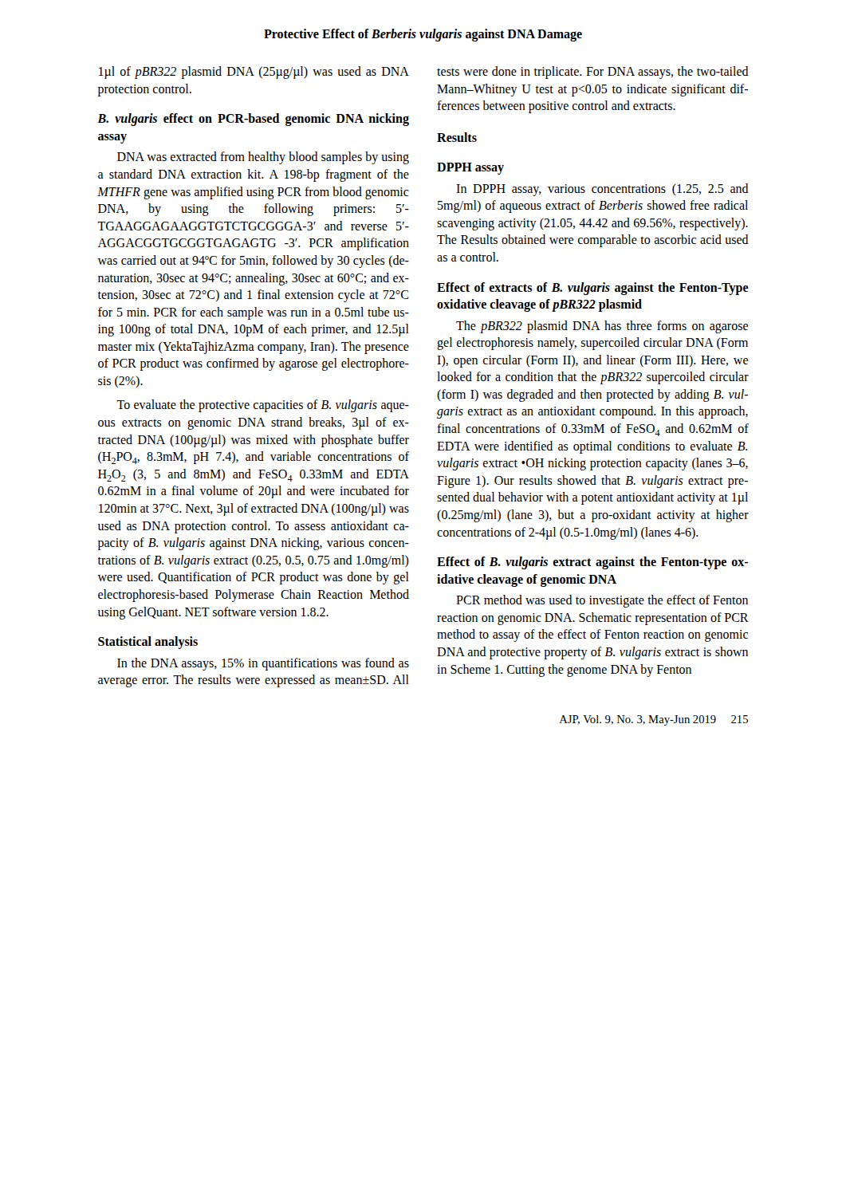Protective Effect of Berberis vulgaris against DNA Damage
1µl of pBR322 plasmid DNA (25µg/µl) was used as DNA protection control.
B. vulgaris effect on PCR-based genomic DNA nicking assay
DNA was extracted from healthy blood samples by using a standard DNA extraction kit. A 198-bp fragment of the MTHFR gene was amplified using PCR from blood genomic DNA, by using the following primers: 5′-TGAAGGAGAAGGTGTCTGCGGGA-3′ and reverse 5′-AGGACGGTGCGGTGAGAGTG -3′. PCR amplification was carried out at 94ºC for 5min, followed by 30 cycles (denaturation, 30sec at 94°C; annealing, 30sec at 60°C; and extension, 30sec at 72°C) and 1 final extension cycle at 72°C for 5 min. PCR for each sample was run in a 0.5ml tube using 100ng of total DNA, 10pM of each primer, and 12.5µl master mix (YektaTajhizAzma company, Iran). The presence of PCR product was confirmed by agarose gel electrophoresis (2%).
To evaluate the protective capacities of B. vulgaris aqueous extracts on genomic DNA strand breaks, 3µl of extracted DNA (100µg/µl) was mixed with phosphate buffer (H2PO4, 8.3mM, pH 7.4), and variable concentrations of H2O2 (3, 5 and 8mM) and FeSO4 0.33mM and EDTA 0.62mM in a final volume of 20µl and were incubated for 120min at 37°C. Next, 3µl of extracted DNA (100ng/µl) was used as DNA protection control. To assess antioxidant capacity of B. vulgaris against DNA nicking, various concentrations of B. vulgaris extract (0.25, 0.5, 0.75 and 1.0mg/ml) were used. Quantification of PCR product was done by gel electrophoresis-based Polymerase Chain Reaction Method using GelQuant. NET software version 1.8.2.
Statistical analysis
In the DNA assays, 15% in quantifications was found as average error. The results were expressed as mean±SD. All tests were done in triplicate. For DNA assays, the two-tailed Mann–Whitney U test at p<0.05 to indicate significant differences between positive control and extracts.
Results
DPPH assay
In DPPH assay, various concentrations (1.25, 2.5 and 5mg/ml) of aqueous extract of Berberis showed free radical scavenging activity (21.05, 44.42 and 69.56%, respectively). The Results obtained were comparable to ascorbic acid used as a control.
Effect of extracts of B. vulgaris against the Fenton-Type oxidative cleavage of pBR322 plasmid
The pBR322 plasmid DNA has three forms on agarose gel electrophoresis namely, supercoiled circular DNA (Form I), open circular (Form II), and linear (Form III). Here, we looked for a condition that the pBR322 supercoiled circular (form I) was degraded and then protected by adding B. vulgaris extract as an antioxidant compound. In this approach, final concentrations of 0.33mM of FeSO4 and 0.62mM of EDTA were identified as optimal conditions to evaluate B. vulgaris extract •OH nicking protection capacity (lanes 3–6, Figure 1). Our results showed that B. vulgaris extract presented dual behavior with a potent antioxidant activity at 1µl (0.25mg/ml) (lane 3), but a pro-oxidant activity at higher concentrations of 2-4µl (0.5-1.0mg/ml) (lanes 4-6).
Effect of B. vulgaris extract against the Fenton-type oxidative cleavage of genomic DNA
PCR method was used to investigate the effect of Fenton reaction on genomic DNA. Schematic representation of PCR method to assay of the effect of Fenton reaction on genomic DNA and protective property of B. vulgaris extract is shown in Scheme 1. Cutting the genome DNA by Fenton
AJP, Vol. 9, No. 3, May-Jun 2019 215